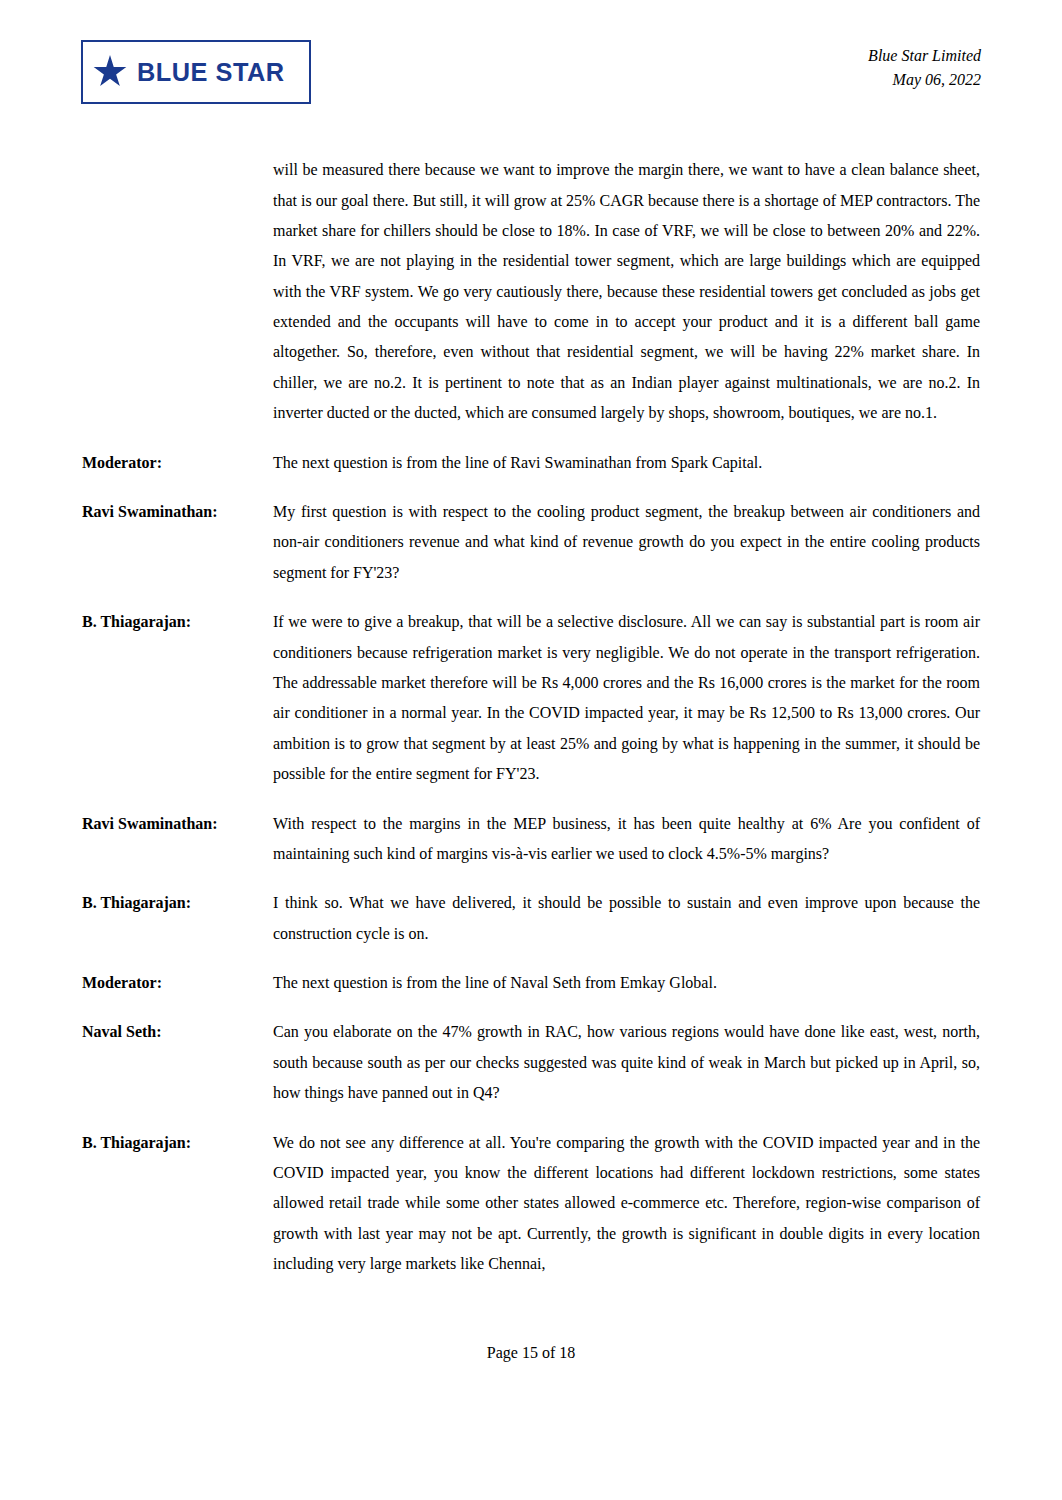BLUE STAR
Blue Star Limited
May 06, 2022
| | will be measured there because we want to improve the margin there, we want to have a clean balance sheet, that is our goal there. But still, it will grow at 25% CAGR because there is a shortage of MEP contractors. The market share for chillers should be close to 18%. In case of VRF, we will be close to between 20% and 22%. In VRF, we are not playing in the residential tower segment, which are large buildings which are equipped with the VRF system. We go very cautiously there, because these residential towers get concluded as jobs get extended and the occupants will have to come in to accept your product and it is a different ball game altogether. So, therefore, even without that residential segment, we will be having 22% market share. In chiller, we are no.2. It is pertinent to note that as an Indian player against multinationals, we are no.2. In inverter ducted or the ducted, which are consumed largely by shops, showroom, boutiques, we are no.1. |
| Moderator: | The next question is from the line of Ravi Swaminathan from Spark Capital. |
| Ravi Swaminathan: | My first question is with respect to the cooling product segment, the breakup between air conditioners and non-air conditioners revenue and what kind of revenue growth do you expect in the entire cooling products segment for FY'23? |
| B. Thiagarajan: | If we were to give a breakup, that will be a selective disclosure. All we can say is substantial part is room air conditioners because refrigeration market is very negligible. We do not operate in the transport refrigeration. The addressable market therefore will be Rs 4,000 crores and the Rs 16,000 crores is the market for the room air conditioner in a normal year. In the COVID impacted year, it may be Rs 12,500 to Rs 13,000 crores. Our ambition is to grow that segment by at least 25% and going by what is happening in the summer, it should be possible for the entire segment for FY'23. |
| Ravi Swaminathan: | With respect to the margins in the MEP business, it has been quite healthy at 6% Are you confident of maintaining such kind of margins vis-à-vis earlier we used to clock 4.5%-5% margins? |
| B. Thiagarajan: | I think so. What we have delivered, it should be possible to sustain and even improve upon because the construction cycle is on. |
| Moderator: | The next question is from the line of Naval Seth from Emkay Global. |
| Naval Seth: | Can you elaborate on the 47% growth in RAC, how various regions would have done like east, west, north, south because south as per our checks suggested was quite kind of weak in March but picked up in April, so, how things have panned out in Q4? |
| B. Thiagarajan: | We do not see any difference at all. You're comparing the growth with the COVID impacted year and in the COVID impacted year, you know the different locations had different lockdown restrictions, some states allowed retail trade while some other states allowed e-commerce etc. Therefore, region-wise comparison of growth with last year may not be apt. Currently, the growth is significant in double digits in every location including very large markets like Chennai, |
Page 15 of 18